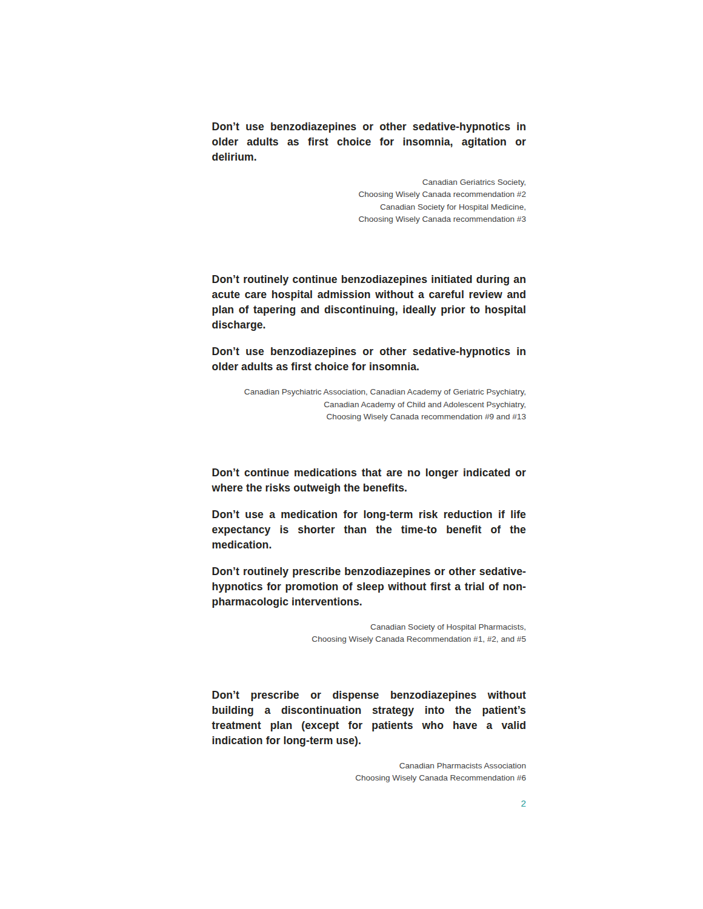Don’t use benzodiazepines or other sedative-hypnotics in older adults as first choice for insomnia, agitation or delirium.
Canadian Geriatrics Society,
Choosing Wisely Canada recommendation #2
Canadian Society for Hospital Medicine,
Choosing Wisely Canada recommendation #3
Don’t routinely continue benzodiazepines initiated during an acute care hospital admission without a careful review and plan of tapering and discontinuing, ideally prior to hospital discharge.
Don’t use benzodiazepines or other sedative-hypnotics in older adults as first choice for insomnia.
Canadian Psychiatric Association, Canadian Academy of Geriatric Psychiatry,
Canadian Academy of Child and Adolescent Psychiatry,
Choosing Wisely Canada recommendation #9 and #13
Don’t continue medications that are no longer indicated or where the risks outweigh the benefits.
Don’t use a medication for long-term risk reduction if life expectancy is shorter than the time-to benefit of the medication.
Don’t routinely prescribe benzodiazepines or other sedative-hypnotics for promotion of sleep without first a trial of non-pharmacologic interventions.
Canadian Society of Hospital Pharmacists,
Choosing Wisely Canada Recommendation #1, #2, and #5
Don’t prescribe or dispense benzodiazepines without building a discontinuation strategy into the patient’s treatment plan (except for patients who have a valid indication for long-term use).
Canadian Pharmacists Association
Choosing Wisely Canada Recommendation #6
2